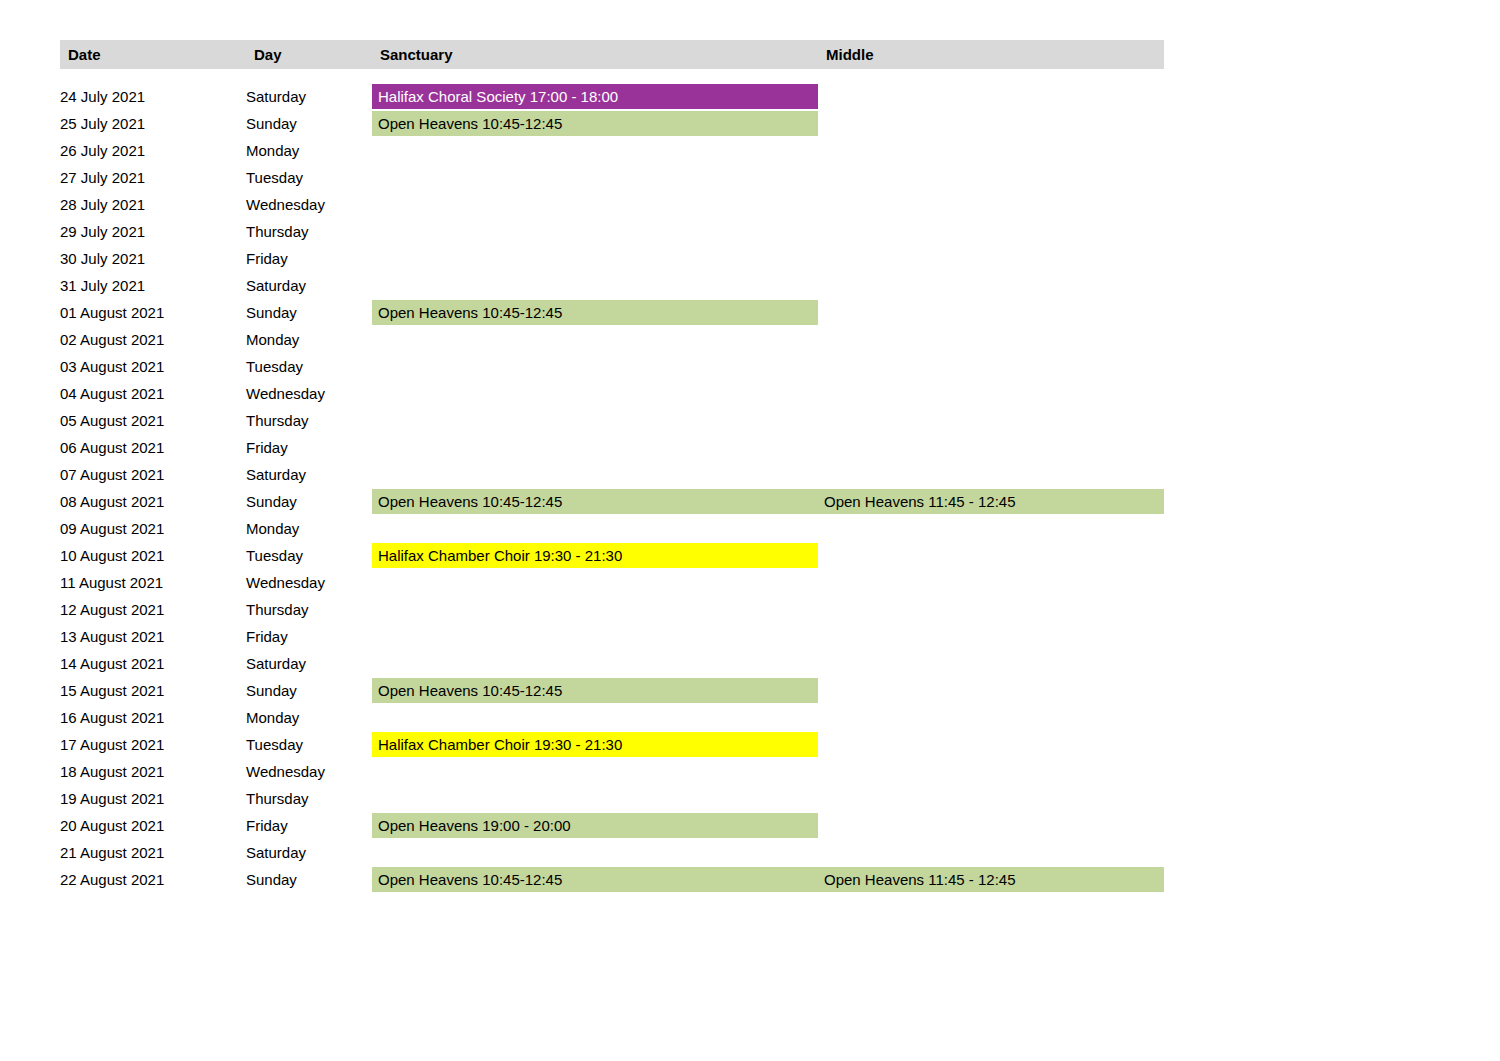| Date | Day | Sanctuary | Middle |
| --- | --- | --- | --- |
| 24 July 2021 | Saturday | Halifax Choral Society 17:00 - 18:00 | |
| 25 July 2021 | Sunday | Open Heavens 10:45-12:45 | |
| 26 July 2021 | Monday | | |
| 27 July 2021 | Tuesday | | |
| 28 July 2021 | Wednesday | | |
| 29 July 2021 | Thursday | | |
| 30 July 2021 | Friday | | |
| 31 July 2021 | Saturday | | |
| 01 August 2021 | Sunday | Open Heavens 10:45-12:45 | |
| 02 August 2021 | Monday | | |
| 03 August 2021 | Tuesday | | |
| 04 August 2021 | Wednesday | | |
| 05 August 2021 | Thursday | | |
| 06 August 2021 | Friday | | |
| 07 August 2021 | Saturday | | |
| 08 August 2021 | Sunday | Open Heavens 10:45-12:45 | Open Heavens 11:45 - 12:45 |
| 09 August 2021 | Monday | | |
| 10 August 2021 | Tuesday | Halifax Chamber Choir 19:30 - 21:30 | |
| 11 August 2021 | Wednesday | | |
| 12 August 2021 | Thursday | | |
| 13 August 2021 | Friday | | |
| 14 August 2021 | Saturday | | |
| 15 August 2021 | Sunday | Open Heavens 10:45-12:45 | |
| 16 August 2021 | Monday | | |
| 17 August 2021 | Tuesday | Halifax Chamber Choir 19:30 - 21:30 | |
| 18 August 2021 | Wednesday | | |
| 19 August 2021 | Thursday | | |
| 20 August 2021 | Friday | Open Heavens 19:00 - 20:00 | |
| 21 August 2021 | Saturday | | |
| 22 August 2021 | Sunday | Open Heavens 10:45-12:45 | Open Heavens 11:45 - 12:45 |